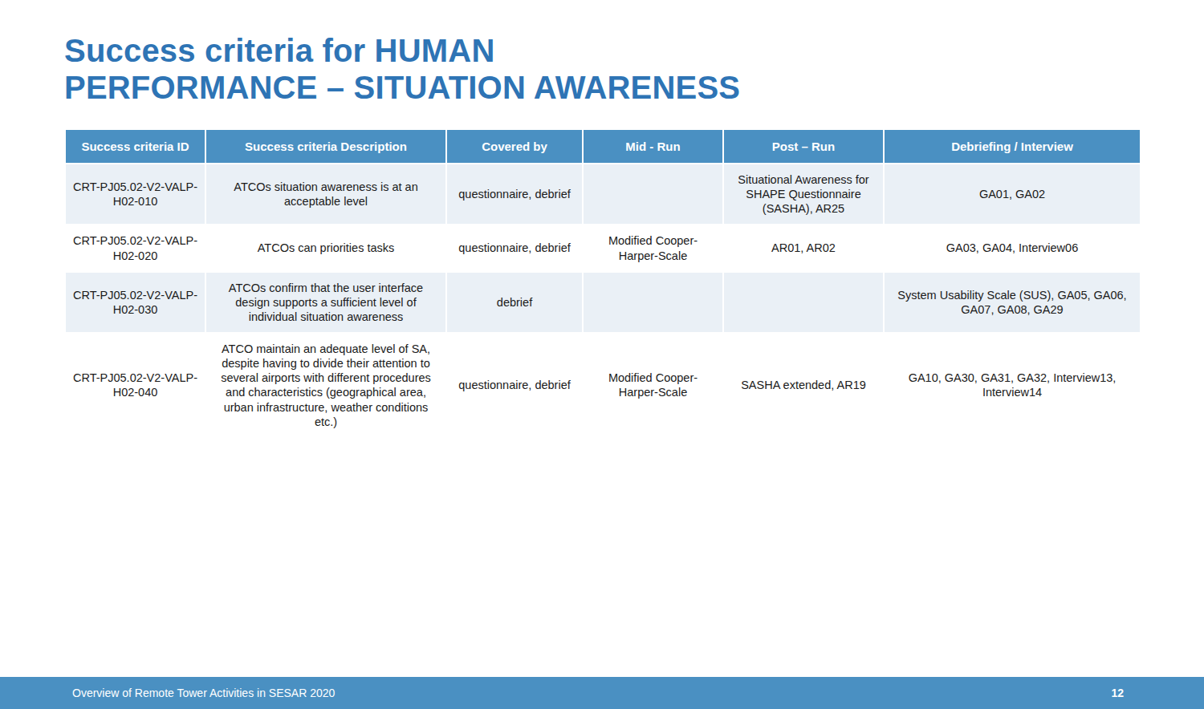Success criteria for HUMAN
PERFORMANCE – SITUATION AWARENESS
| Success criteria ID | Success criteria Description | Covered by | Mid - Run | Post – Run | Debriefing / Interview |
| --- | --- | --- | --- | --- | --- |
| CRT-PJ05.02-V2-VALP-H02-010 | ATCOs situation awareness is at an acceptable level | questionnaire, debrief | | Situational Awareness for SHAPE Questionnaire (SASHA), AR25 | GA01, GA02 |
| CRT-PJ05.02-V2-VALP-H02-020 | ATCOs can priorities tasks | questionnaire, debrief | Modified Cooper-Harper-Scale | AR01, AR02 | GA03, GA04, Interview06 |
| CRT-PJ05.02-V2-VALP-H02-030 | ATCOs confirm that the user interface design supports a sufficient level of individual situation awareness | debrief | | | System Usability Scale (SUS), GA05, GA06, GA07, GA08, GA29 |
| CRT-PJ05.02-V2-VALP-H02-040 | ATCO maintain an adequate level of SA, despite having to divide their attention to several airports with different procedures and characteristics (geographical area, urban infrastructure, weather conditions etc.) | questionnaire, debrief | Modified Cooper-Harper-Scale | SASHA extended, AR19 | GA10, GA30, GA31, GA32, Interview13, Interview14 |
Overview of Remote Tower Activities in SESAR 2020 12